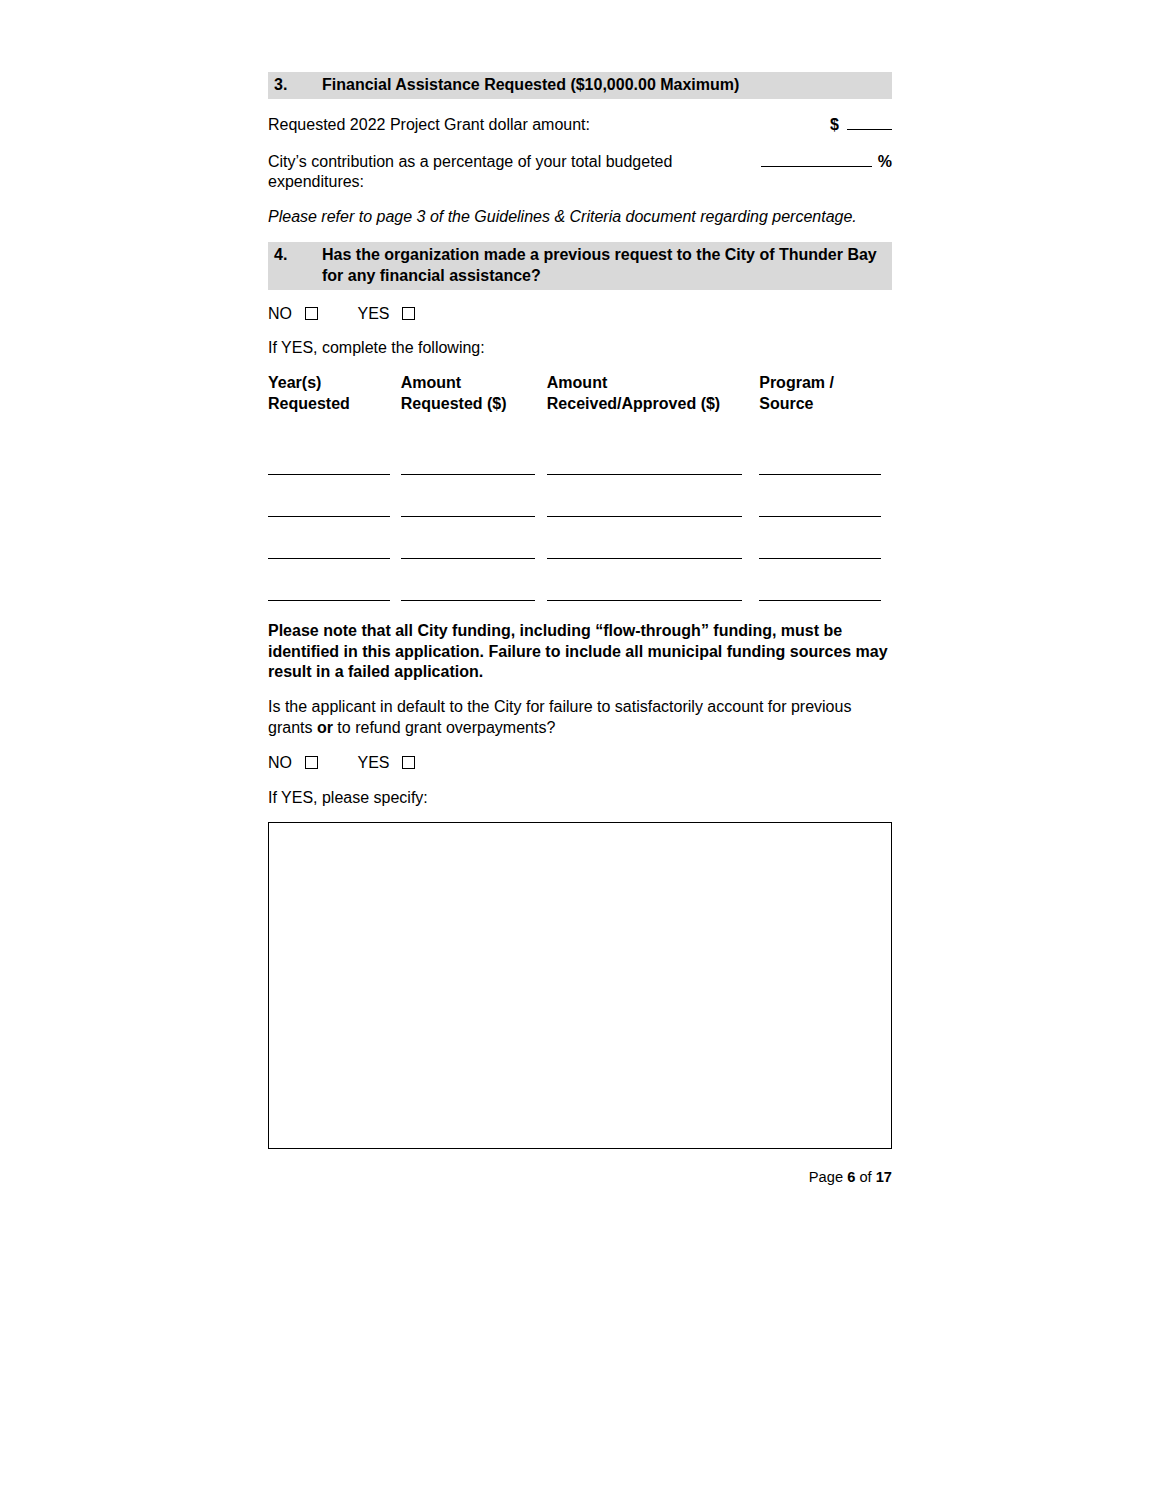3. Financial Assistance Requested ($10,000.00 Maximum)
Requested 2022 Project Grant dollar amount: $
City’s contribution as a percentage of your total budgeted expenditures: %
Please refer to page 3 of the Guidelines & Criteria document regarding percentage.
4. Has the organization made a previous request to the City of Thunder Bay for any financial assistance?
NO YES
If YES, complete the following:
| Year(s) Requested | Amount Requested ($) | Amount Received/Approved ($) | Program / Source |
| --- | --- | --- | --- |
Please note that all City funding, including “flow-through” funding, must be identified in this application. Failure to include all municipal funding sources may result in a failed application.
Is the applicant in default to the City for failure to satisfactorily account for previous grants or to refund grant overpayments?
NO YES
If YES, please specify:
Page 6 of 17